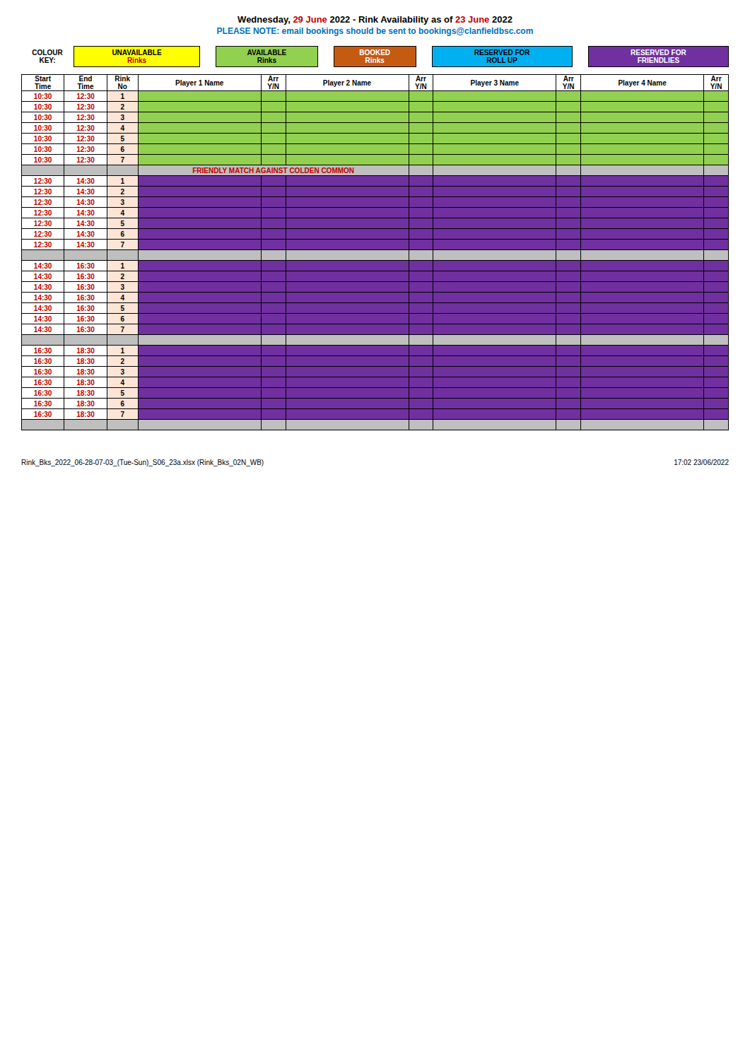Wednesday, 29 June 2022 - Rink Availability as of 23 June 2022
PLEASE NOTE: email bookings should be sent to bookings@clanfieldbsc.com
| COLOUR KEY: | UNAVAILABLE Rinks | | AVAILABLE Rinks | | BOOKED Rinks | | RESERVED FOR ROLL UP | | RESERVED FOR FRIENDLIES |
| Start Time | End Time | Rink No | Player 1 Name | Arr Y/N | Player 2 Name | Arr Y/N | Player 3 Name | Arr Y/N | Player 4 Name | Arr Y/N |
| --- | --- | --- | --- | --- | --- | --- | --- | --- | --- | --- |
| 10:30 | 12:30 | 1 | | | | | | | | |
| 10:30 | 12:30 | 2 | | | | | | | | |
| 10:30 | 12:30 | 3 | | | | | | | | |
| 10:30 | 12:30 | 4 | | | | | | | | |
| 10:30 | 12:30 | 5 | | | | | | | | |
| 10:30 | 12:30 | 6 | | | | | | | | |
| 10:30 | 12:30 | 7 | | | | | | | | |
| | | | FRIENDLY MATCH AGAINST COLDEN COMMON | | | | | |
| 12:30 | 14:30 | 1 | | | | | | | | |
| 12:30 | 14:30 | 2 | | | | | | | | |
| 12:30 | 14:30 | 3 | | | | | | | | |
| 12:30 | 14:30 | 4 | | | | | | | | |
| 12:30 | 14:30 | 5 | | | | | | | | |
| 12:30 | 14:30 | 6 | | | | | | | | |
| 12:30 | 14:30 | 7 | | | | | | | | |
| 14:30 | 16:30 | 1 | | | | | | | | |
| 14:30 | 16:30 | 2 | | | | | | | | |
| 14:30 | 16:30 | 3 | | | | | | | | |
| 14:30 | 16:30 | 4 | | | | | | | | |
| 14:30 | 16:30 | 5 | | | | | | | | |
| 14:30 | 16:30 | 6 | | | | | | | | |
| 14:30 | 16:30 | 7 | | | | | | | | |
| 16:30 | 18:30 | 1 | | | | | | | | |
| 16:30 | 18:30 | 2 | | | | | | | | |
| 16:30 | 18:30 | 3 | | | | | | | | |
| 16:30 | 18:30 | 4 | | | | | | | | |
| 16:30 | 18:30 | 5 | | | | | | | | |
| 16:30 | 18:30 | 6 | | | | | | | | |
| 16:30 | 18:30 | 7 | | | | | | | | |
Rink_Bks_2022_06-28-07-03_(Tue-Sun)_S06_23a.xlsx (Rink_Bks_02N_WB) 17:02 23/06/2022